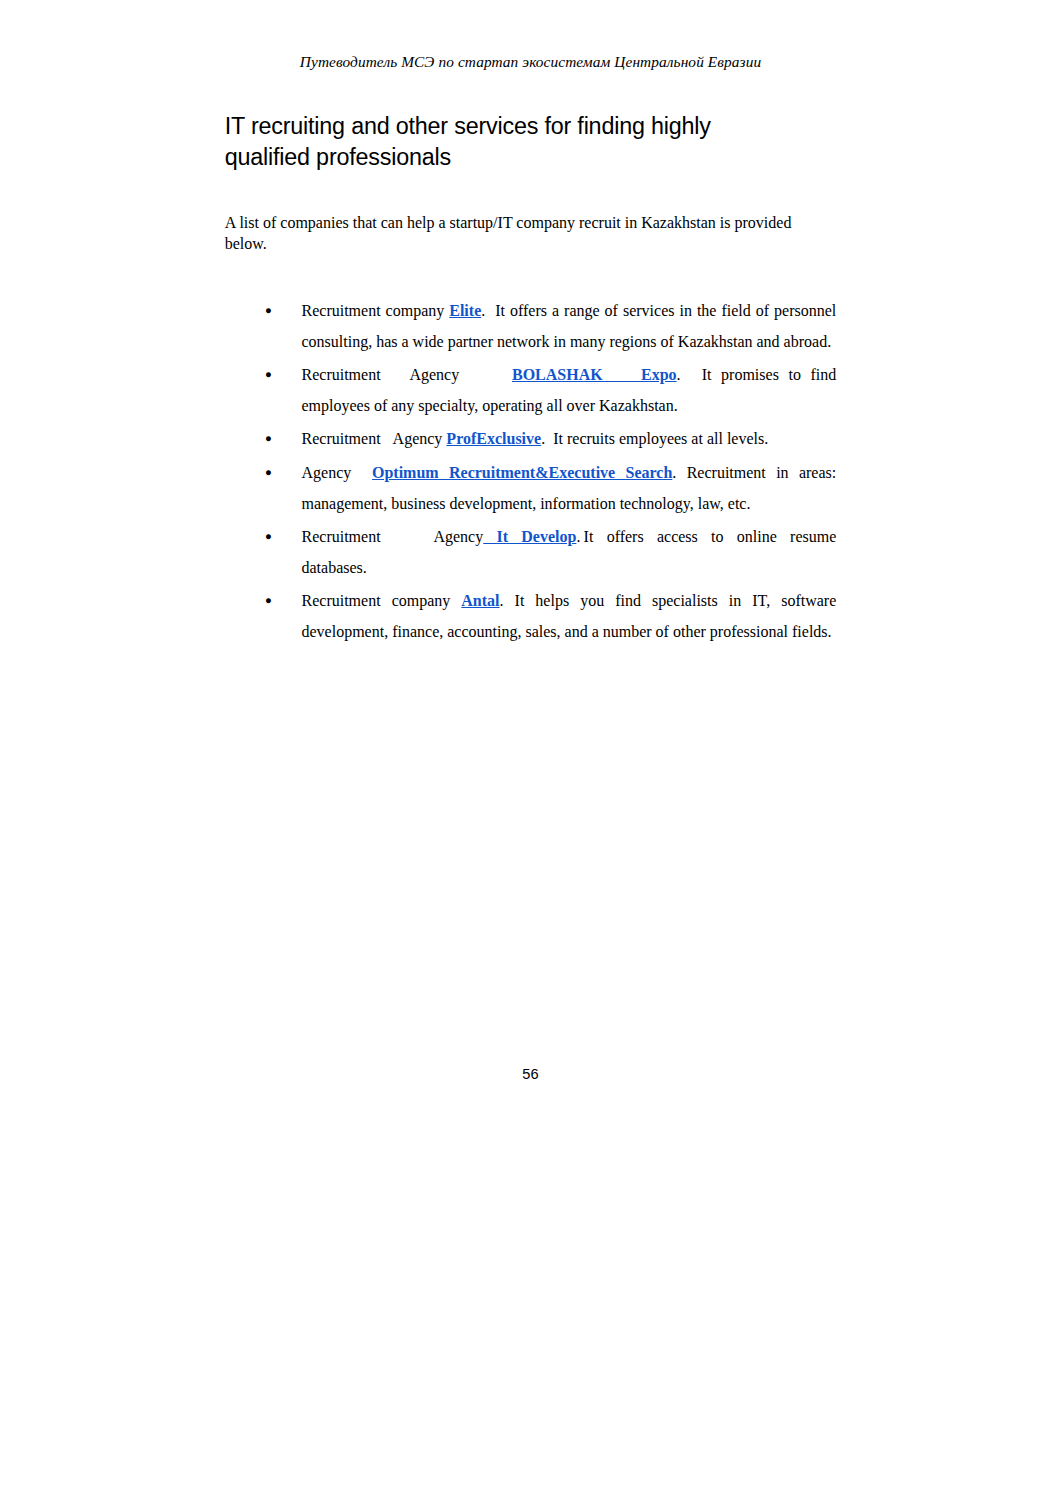Путеводитель МСЭ по стартап экосистемам Центральной Евразии
IT recruiting and other services for finding highly
qualified professionals
A list of companies that can help a startup/IT company recruit in Kazakhstan is provided below.
Recruitment company Elite. It offers a range of services in the field of personnel consulting, has a wide partner network in many regions of Kazakhstan and abroad.
Recruitment Agency BOLASHAK Expo. It promises to find employees of any specialty, operating all over Kazakhstan.
Recruitment Agency ProfExclusive. It recruits employees at all levels.
Agency Optimum Recruitment&Executive Search. Recruitment in areas: management, business development, information technology, law, etc.
Recruitment Agency It Develop. It offers access to online resume databases.
Recruitment company Antal. It helps you find specialists in IT, software development, finance, accounting, sales, and a number of other professional fields.
56